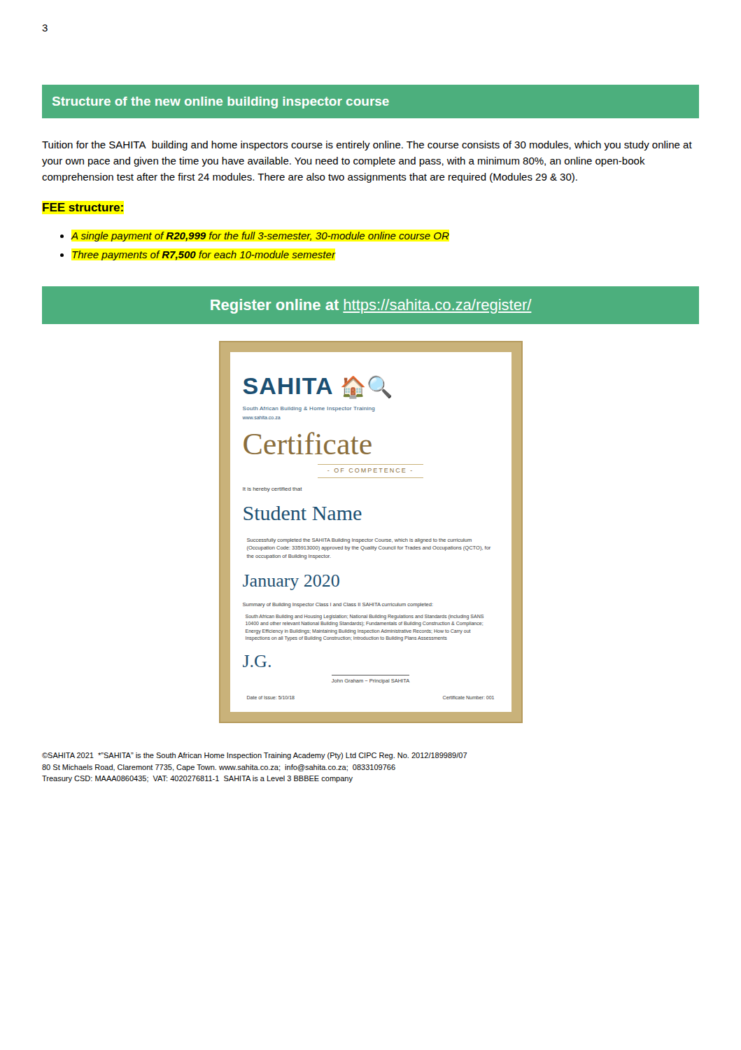3
Structure of the new online building inspector course
Tuition for the SAHITA building and home inspectors course is entirely online. The course consists of 30 modules, which you study online at your own pace and given the time you have available. You need to complete and pass, with a minimum 80%, an online open-book comprehension test after the first 24 modules. There are also two assignments that are required (Modules 29 & 30).
FEE structure:
A single payment of R20,999 for the full 3-semester, 30-module online course OR
Three payments of R7,500 for each 10-module semester
Register online at https://sahita.co.za/register/
SAHITA 🏠🔍
South African Building & Home Inspector Training
www.sahita.co.za
Certificate
- OF COMPETENCE -
It is hereby certified that
Student Name
Successfully completed the SAHITA Building Inspector Course, which is aligned to the curriculum (Occupation Code: 335913000) approved by the Quality Council for Trades and Occupations (QCTO), for the occupation of Building Inspector.
January 2020
Summary of Building Inspector Class I and Class II SAHITA curriculum completed:
South African Building and Housing Legislation; National Building Regulations and Standards (including SANS 10400 and other relevant National Building Standards); Fundamentals of Building Construction & Compliance; Energy Efficiency in Buildings; Maintaining Building Inspection Administrative Records; How to Carry out Inspections on all Types of Building Construction; Introduction to Building Plans Assessments
J.G.
John Graham ~ Principal SAHITA
Date of Issue: 5/10/18 Certificate Number: 001
©SAHITA 2021 *”SAHITA” is the South African Home Inspection Training Academy (Pty) Ltd CIPC Reg. No. 2012/189989/07
80 St Michaels Road, Claremont 7735, Cape Town. www.sahita.co.za; info@sahita.co.za; 0833109766
Treasury CSD: MAAA0860435; VAT: 4020276811-1 SAHITA is a Level 3 BBBEE company